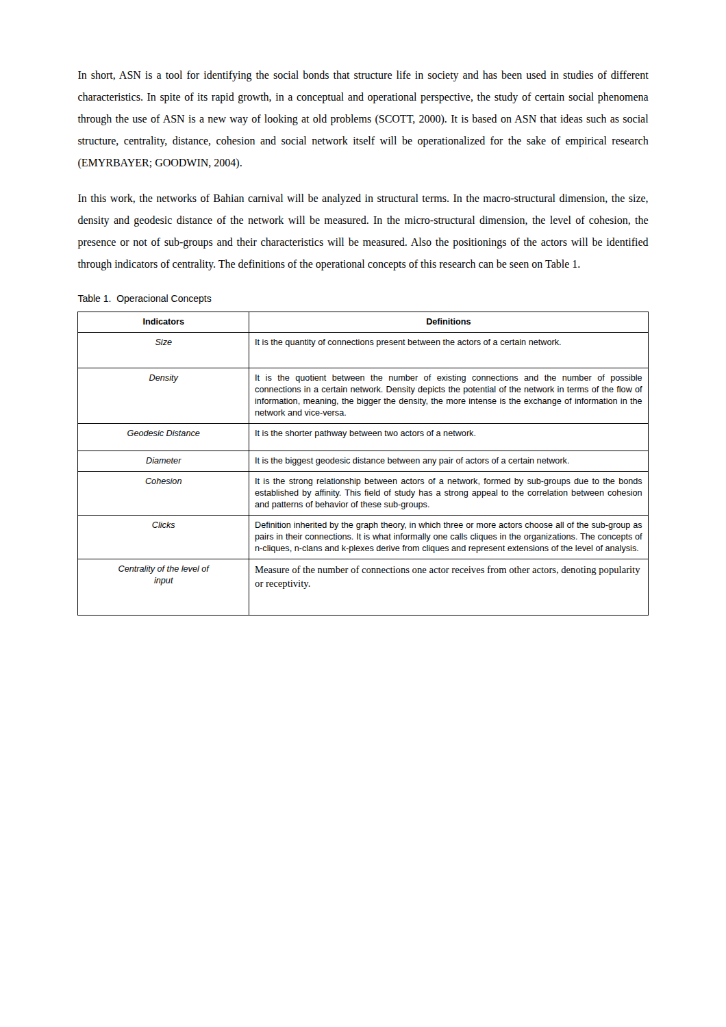In short, ASN is a tool for identifying the social bonds that structure life in society and has been used in studies of different characteristics. In spite of its rapid growth, in a conceptual and operational perspective, the study of certain social phenomena through the use of ASN is a new way of looking at old problems (SCOTT, 2000). It is based on ASN that ideas such as social structure, centrality, distance, cohesion and social network itself will be operationalized for the sake of empirical research (EMYRBAYER; GOODWIN, 2004).
In this work, the networks of Bahian carnival will be analyzed in structural terms. In the macro-structural dimension, the size, density and geodesic distance of the network will be measured. In the micro-structural dimension, the level of cohesion, the presence or not of sub-groups and their characteristics will be measured. Also the positionings of the actors will be identified through indicators of centrality. The definitions of the operational concepts of this research can be seen on Table 1.
Table 1. Operacional Concepts
| Indicators | Definitions |
| --- | --- |
| Size | It is the quantity of connections present between the actors of a certain network. |
| Density | It is the quotient between the number of existing connections and the number of possible connections in a certain network. Density depicts the potential of the network in terms of the flow of information, meaning, the bigger the density, the more intense is the exchange of information in the network and vice-versa. |
| Geodesic Distance | It is the shorter pathway between two actors of a network. |
| Diameter | It is the biggest geodesic distance between any pair of actors of a certain network. |
| Cohesion | It is the strong relationship between actors of a network, formed by sub-groups due to the bonds established by affinity. This field of study has a strong appeal to the correlation between cohesion and patterns of behavior of these sub-groups. |
| Clicks | Definition inherited by the graph theory, in which three or more actors choose all of the sub-group as pairs in their connections. It is what informally one calls cliques in the organizations. The concepts of n-cliques, n-clans and k-plexes derive from cliques and represent extensions of the level of analysis. |
| Centrality of the level of input | Measure of the number of connections one actor receives from other actors, denoting popularity or receptivity. |